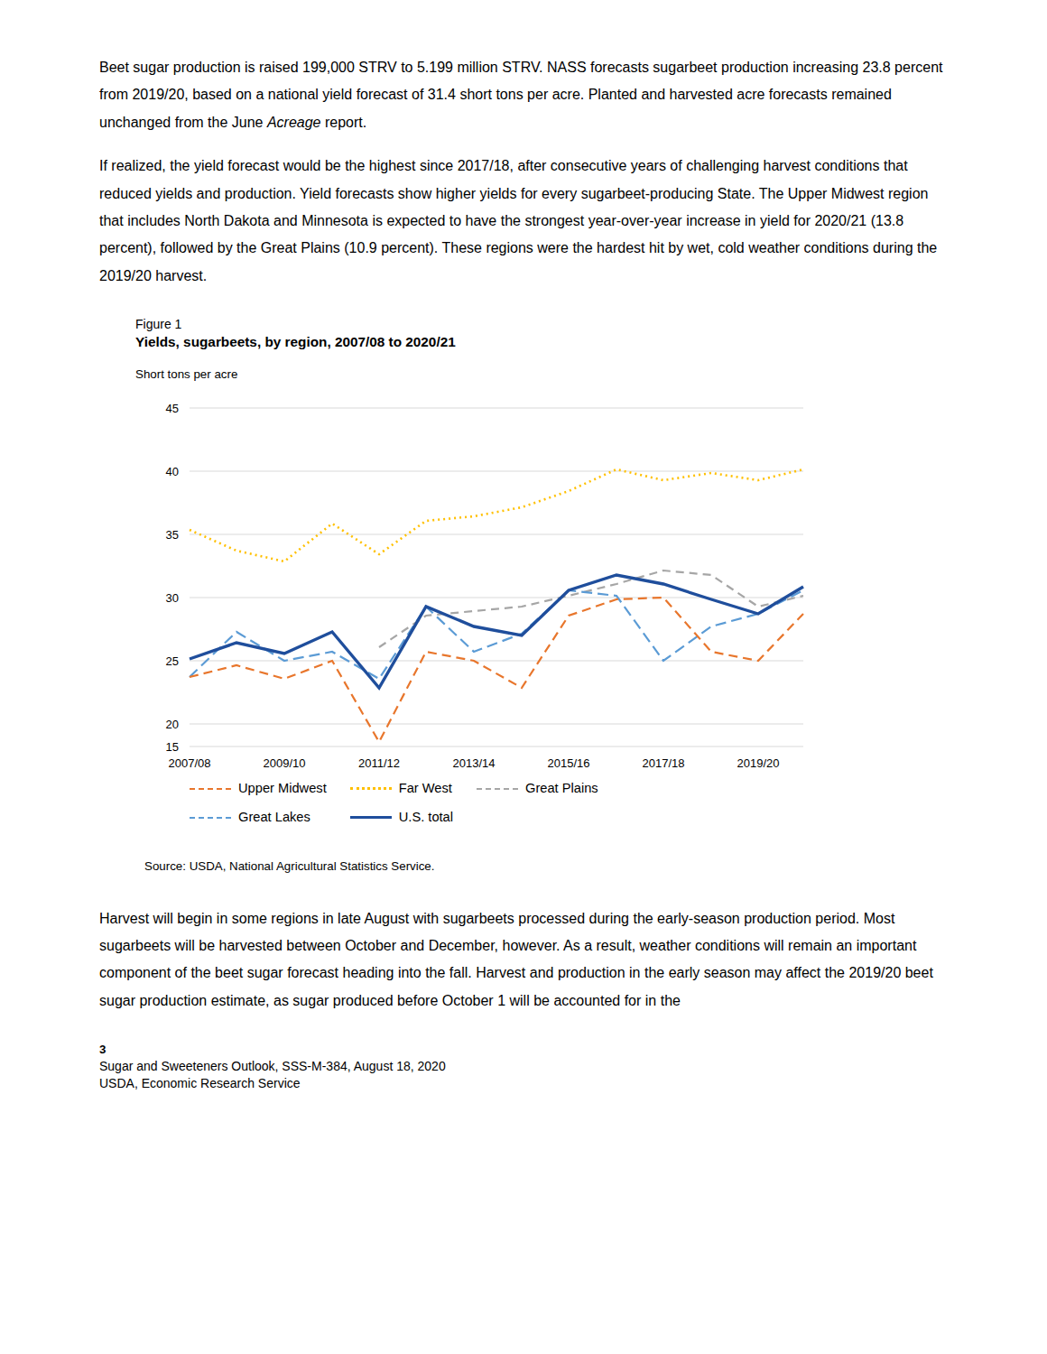Beet sugar production is raised 199,000 STRV to 5.199 million STRV. NASS forecasts sugarbeet production increasing 23.8 percent from 2019/20, based on a national yield forecast of 31.4 short tons per acre. Planted and harvested acre forecasts remained unchanged from the June Acreage report.
If realized, the yield forecast would be the highest since 2017/18, after consecutive years of challenging harvest conditions that reduced yields and production. Yield forecasts show higher yields for every sugarbeet-producing State. The Upper Midwest region that includes North Dakota and Minnesota is expected to have the strongest year-over-year increase in yield for 2020/21 (13.8 percent), followed by the Great Plains (10.9 percent). These regions were the hardest hit by wet, cold weather conditions during the 2019/20 harvest.
Figure 1
Yields, sugarbeets, by region, 2007/08 to 2020/21
Short tons per acre
45 40 35 30 25 20 15 2007/08 2009/10 2011/12 2013/14 2015/16 2017/18 2019/20
| Upper Midwest | Far West | Great Plains |
| Great Lakes | U.S. total | |
Source: USDA, National Agricultural Statistics Service.
Harvest will begin in some regions in late August with sugarbeets processed during the early-season production period. Most sugarbeets will be harvested between October and December, however. As a result, weather conditions will remain an important component of the beet sugar forecast heading into the fall. Harvest and production in the early season may affect the 2019/20 beet sugar production estimate, as sugar produced before October 1 will be accounted for in the
3
Sugar and Sweeteners Outlook, SSS-M-384, August 18, 2020
USDA, Economic Research Service